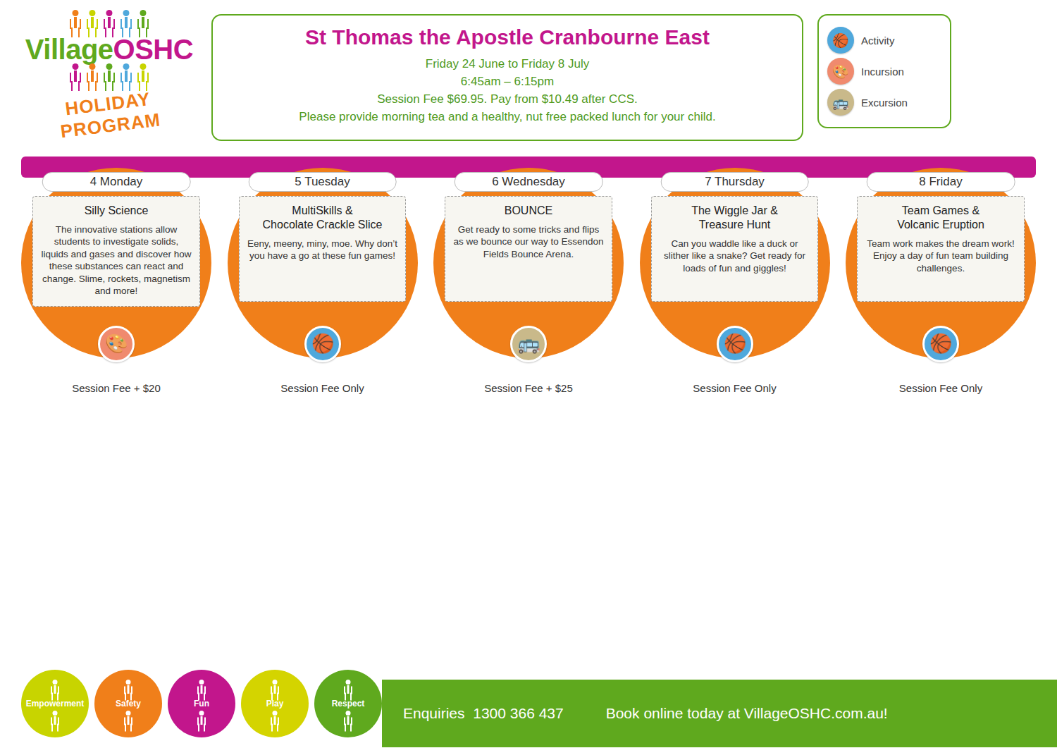Village OSHC
HOLIDAY PROGRAM
St Thomas the Apostle Cranbourne East
Friday 24 June to Friday 8 July
6:45am – 6:15pm
Session Fee $69.95. Pay from $10.49 after CCS.
Please provide morning tea and a healthy, nut free packed lunch for your child.
🏀 Activity
🎨 Incursion
🚌 Excursion
4 Monday
Silly Science
The innovative stations allow students to investigate solids, liquids and gases and discover how these substances can react and change. Slime, rockets, magnetism and more!
🎨
Session Fee + $20
5 Tuesday
MultiSkills &
Chocolate Crackle Slice
Eeny, meeny, miny, moe. Why don’t you have a go at these fun games!
🏀
Session Fee Only
6 Wednesday
BOUNCE
Get ready to some tricks and flips as we bounce our way to Essendon Fields Bounce Arena.
🚌
Session Fee + $25
7 Thursday
The Wiggle Jar &
Treasure Hunt
Can you waddle like a duck or slither like a snake? Get ready for loads of fun and giggles!
🏀
Session Fee Only
8 Friday
Team Games &
Volcanic Eruption
Team work makes the dream work! Enjoy a day of fun team building challenges.
🏀
Session Fee Only
Empowerment
Safety
Fun
Play
Respect
Enquiries 1300 366 437 Book online today at VillageOSHC.com.au!